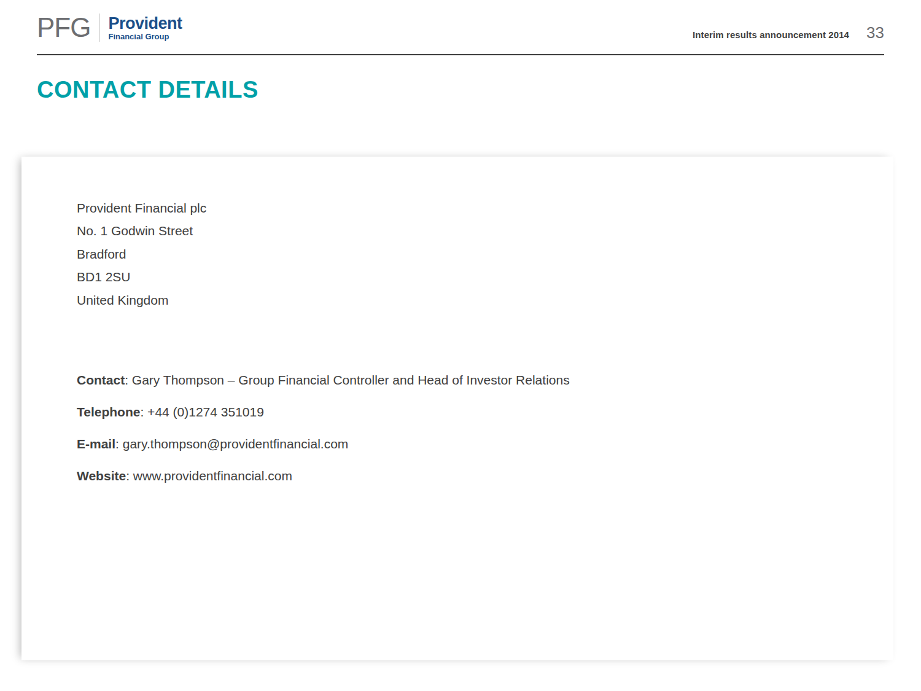PFG
Provident Financial Group
Interim results announcement 2014 33
CONTACT DETAILS
Provident Financial plc
No. 1 Godwin Street
Bradford
BD1 2SU
United Kingdom
Contact: Gary Thompson – Group Financial Controller and Head of Investor Relations
Telephone: +44 (0)1274 351019
E-mail: gary.thompson@providentfinancial.com
Website: www.providentfinancial.com